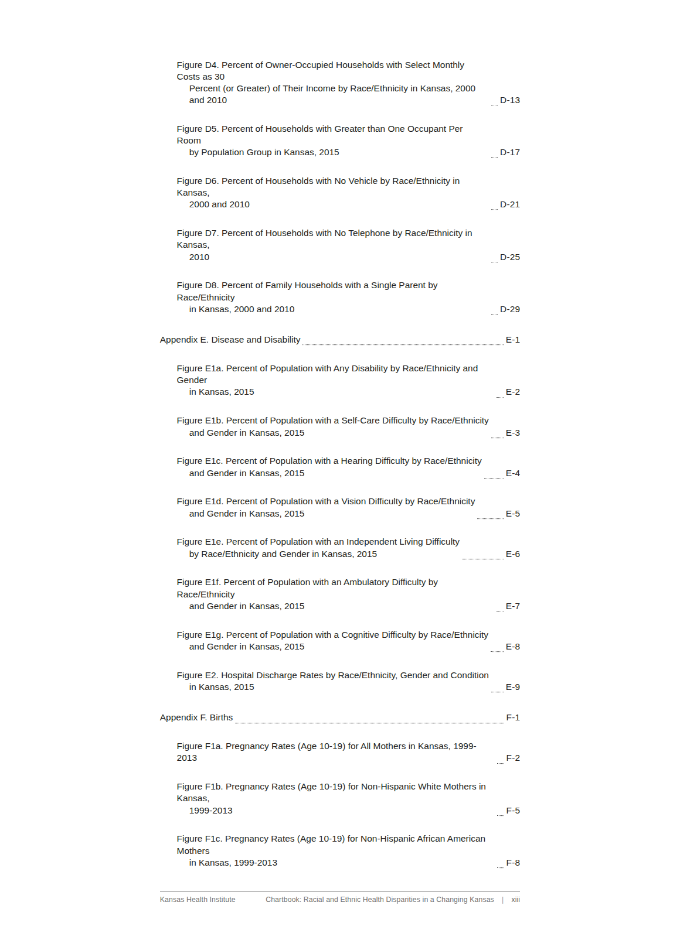Figure D4. Percent of Owner-Occupied Households with Select Monthly Costs as 30 Percent (or Greater) of Their Income by Race/Ethnicity in Kansas, 2000 and 2010 D-13
Figure D5. Percent of Households with Greater than One Occupant Per Room by Population Group in Kansas, 2015 D-17
Figure D6. Percent of Households with No Vehicle by Race/Ethnicity in Kansas, 2000 and 2010 D-21
Figure D7. Percent of Households with No Telephone by Race/Ethnicity in Kansas, 2010 D-25
Figure D8. Percent of Family Households with a Single Parent by Race/Ethnicity in Kansas, 2000 and 2010 D-29
Appendix E. Disease and Disability E-1
Figure E1a. Percent of Population with Any Disability by Race/Ethnicity and Gender in Kansas, 2015 E-2
Figure E1b. Percent of Population with a Self-Care Difficulty by Race/Ethnicity and Gender in Kansas, 2015 E-3
Figure E1c. Percent of Population with a Hearing Difficulty by Race/Ethnicity and Gender in Kansas, 2015 E-4
Figure E1d. Percent of Population with a Vision Difficulty by Race/Ethnicity and Gender in Kansas, 2015 E-5
Figure E1e. Percent of Population with an Independent Living Difficulty by Race/Ethnicity and Gender in Kansas, 2015 E-6
Figure E1f. Percent of Population with an Ambulatory Difficulty by Race/Ethnicity and Gender in Kansas, 2015 E-7
Figure E1g. Percent of Population with a Cognitive Difficulty by Race/Ethnicity and Gender in Kansas, 2015 E-8
Figure E2. Hospital Discharge Rates by Race/Ethnicity, Gender and Condition in Kansas, 2015 E-9
Appendix F. Births F-1
Figure F1a. Pregnancy Rates (Age 10-19) for All Mothers in Kansas, 1999-2013 F-2
Figure F1b. Pregnancy Rates (Age 10-19) for Non-Hispanic White Mothers in Kansas, 1999-2013 F-5
Figure F1c. Pregnancy Rates (Age 10-19) for Non-Hispanic African American Mothers in Kansas, 1999-2013 F-8
Kansas Health Institute
Chartbook: Racial and Ethnic Health Disparities in a Changing Kansas | xiii